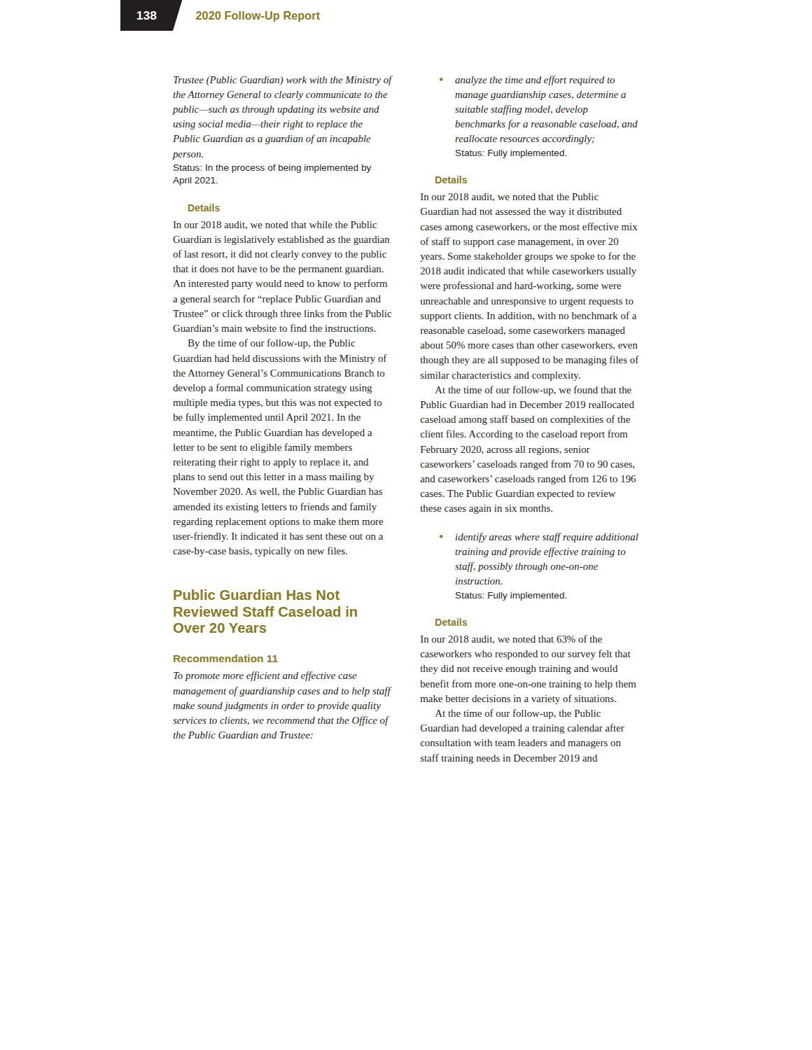138
2020 Follow-Up Report
Trustee (Public Guardian) work with the Ministry of the Attorney General to clearly communicate to the public—such as through updating its website and using social media—their right to replace the Public Guardian as a guardian of an incapable person.
Status: In the process of being implemented by April 2021.
Details
In our 2018 audit, we noted that while the Public Guardian is legislatively established as the guardian of last resort, it did not clearly convey to the public that it does not have to be the permanent guardian. An interested party would need to know to perform a general search for “replace Public Guardian and Trustee” or click through three links from the Public Guardian’s main website to find the instructions.
By the time of our follow-up, the Public Guardian had held discussions with the Ministry of the Attorney General’s Communications Branch to develop a formal communication strategy using multiple media types, but this was not expected to be fully implemented until April 2021. In the meantime, the Public Guardian has developed a letter to be sent to eligible family members reiterating their right to apply to replace it, and plans to send out this letter in a mass mailing by November 2020. As well, the Public Guardian has amended its existing letters to friends and family regarding replacement options to make them more user-friendly. It indicated it has sent these out on a case-by-case basis, typically on new files.
Public Guardian Has Not Reviewed Staff Caseload in Over 20 Years
Recommendation 11
To promote more efficient and effective case management of guardianship cases and to help staff make sound judgments in order to provide quality services to clients, we recommend that the Office of the Public Guardian and Trustee:
analyze the time and effort required to manage guardianship cases, determine a suitable staffing model, develop benchmarks for a reasonable caseload, and reallocate resources accordingly; Status: Fully implemented.
Details
In our 2018 audit, we noted that the Public Guardian had not assessed the way it distributed cases among caseworkers, or the most effective mix of staff to support case management, in over 20 years. Some stakeholder groups we spoke to for the 2018 audit indicated that while caseworkers usually were professional and hard-working, some were unreachable and unresponsive to urgent requests to support clients. In addition, with no benchmark of a reasonable caseload, some caseworkers managed about 50% more cases than other caseworkers, even though they are all supposed to be managing files of similar characteristics and complexity.
At the time of our follow-up, we found that the Public Guardian had in December 2019 reallocated caseload among staff based on complexities of the client files. According to the caseload report from February 2020, across all regions, senior caseworkers’ caseloads ranged from 70 to 90 cases, and caseworkers’ caseloads ranged from 126 to 196 cases. The Public Guardian expected to review these cases again in six months.
identify areas where staff require additional training and provide effective training to staff, possibly through one-on-one instruction. Status: Fully implemented.
Details
In our 2018 audit, we noted that 63% of the caseworkers who responded to our survey felt that they did not receive enough training and would benefit from more one-on-one training to help them make better decisions in a variety of situations.
At the time of our follow-up, the Public Guardian had developed a training calendar after consultation with team leaders and managers on staff training needs in December 2019 and